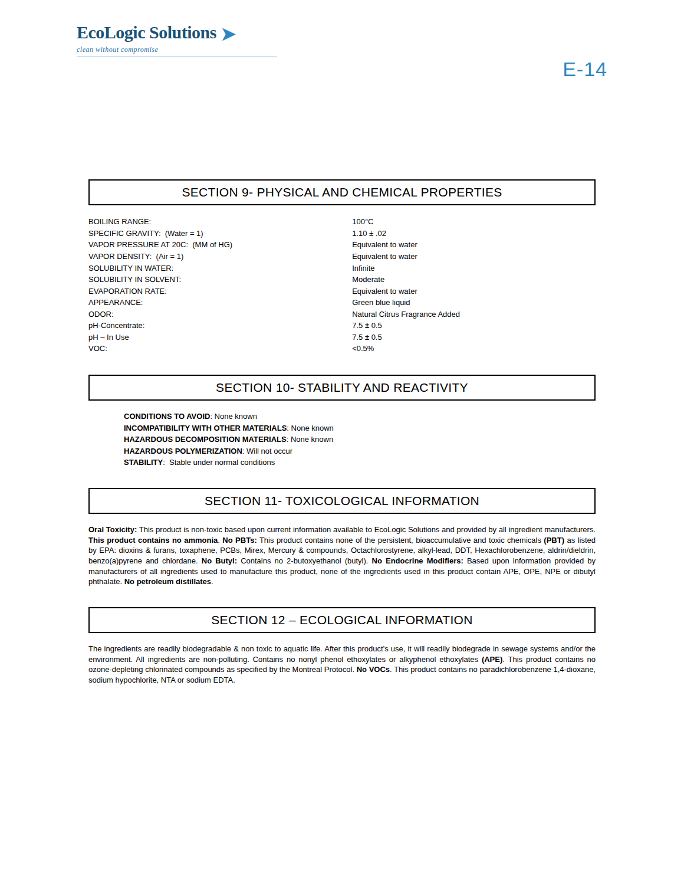EcoLogic Solutions➤
clean without compromise
E-14
SECTION 9- PHYSICAL AND CHEMICAL PROPERTIES
| BOILING RANGE: | 100°C |
| SPECIFIC GRAVITY: (Water = 1) | 1.10 ± .02 |
| VAPOR PRESSURE AT 20C: (MM of HG) | Equivalent to water |
| VAPOR DENSITY: (Air = 1) | Equivalent to water |
| SOLUBILITY IN WATER: | Infinite |
| SOLUBILITY IN SOLVENT: | Moderate |
| EVAPORATION RATE: | Equivalent to water |
| APPEARANCE: | Green blue liquid |
| ODOR: | Natural Citrus Fragrance Added |
| pH-Concentrate: | 7.5 ± 0.5 |
| pH – In Use | 7.5 ± 0.5 |
| VOC: | <0.5% |
SECTION 10- STABILITY AND REACTIVITY
CONDITIONS TO AVOID: None known
INCOMPATIBILITY WITH OTHER MATERIALS: None known
HAZARDOUS DECOMPOSITION MATERIALS: None known
HAZARDOUS POLYMERIZATION: Will not occur
STABILITY: Stable under normal conditions
SECTION 11- TOXICOLOGICAL INFORMATION
Oral Toxicity: This product is non-toxic based upon current information available to EcoLogic Solutions and provided by all ingredient manufacturers. This product contains no ammonia. No PBTs: This product contains none of the persistent, bioaccumulative and toxic chemicals (PBT) as listed by EPA: dioxins & furans, toxaphene, PCBs, Mirex, Mercury & compounds, Octachlorostyrene, alkyl-lead, DDT, Hexachlorobenzene, aldrin/dieldrin, benzo(a)pyrene and chlordane. No Butyl: Contains no 2-butoxyethanol (butyl). No Endocrine Modifiers: Based upon information provided by manufacturers of all ingredients used to manufacture this product, none of the ingredients used in this product contain APE, OPE, NPE or dibutyl phthalate. No petroleum distillates.
SECTION 12 – ECOLOGICAL INFORMATION
The ingredients are readily biodegradable & non toxic to aquatic life. After this product's use, it will readily biodegrade in sewage systems and/or the environment. All ingredients are non-polluting. Contains no nonyl phenol ethoxylates or alkyphenol ethoxylates (APE). This product contains no ozone-depleting chlorinated compounds as specified by the Montreal Protocol. No VOCs. This product contains no paradichlorobenzene 1,4-dioxane, sodium hypochlorite, NTA or sodium EDTA.